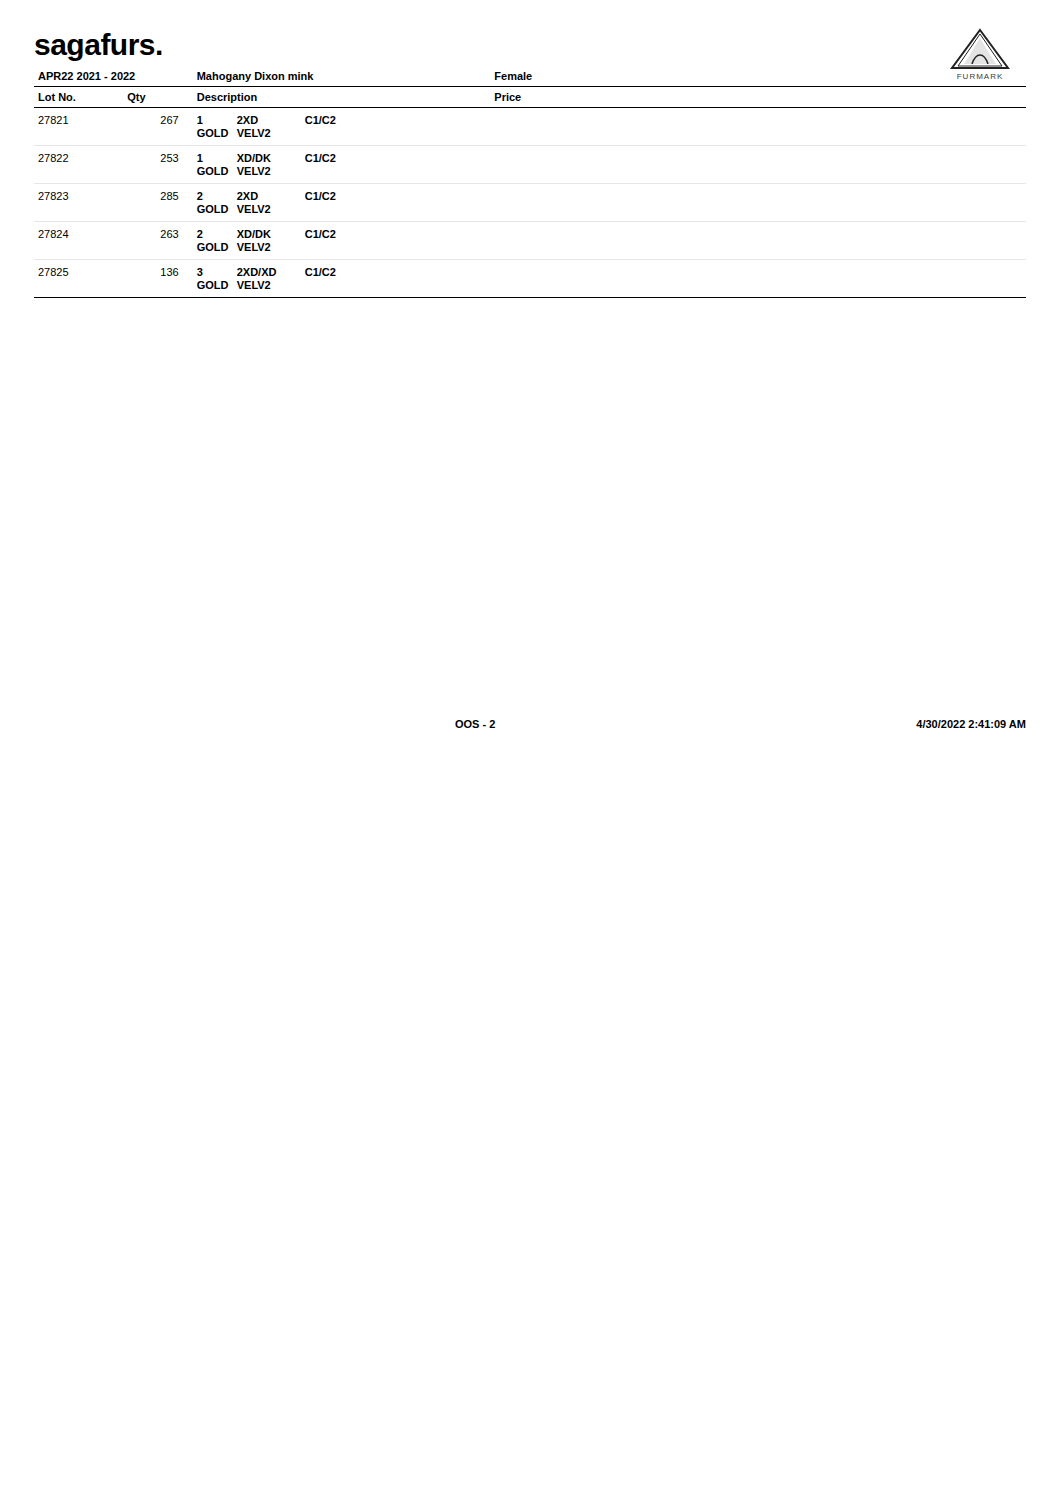FURMARK
sagafurs.
| APR22 2021 - 2022 | Mahogany Dixon mink | Female |
| --- | --- | --- |
| Lot No. | Qty | Description | Price | |
| 27821 | 267 | 1 2XD C1/C2 GOLD VELV2 | | |
| 27822 | 253 | 1 XD/DK C1/C2 GOLD VELV2 | | |
| 27823 | 285 | 2 2XD C1/C2 GOLD VELV2 | | |
| 27824 | 263 | 2 XD/DK C1/C2 GOLD VELV2 | | |
| 27825 | 136 | 3 2XD/XD C1/C2 GOLD VELV2 | | |
OOS - 2
4/30/2022 2:41:09 AM